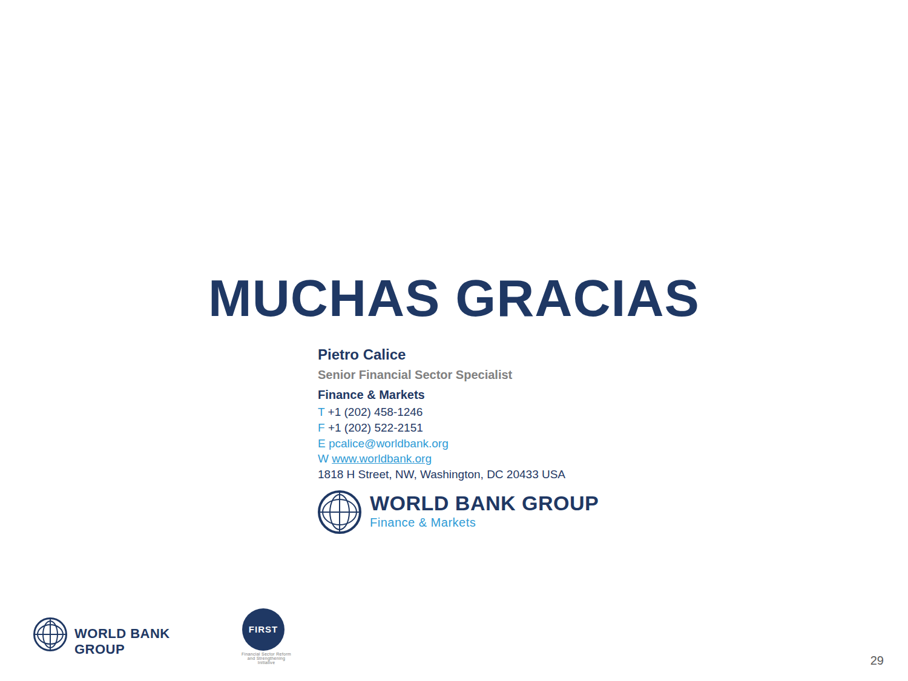MUCHAS GRACIAS
Pietro Calice
Senior Financial Sector Specialist
Finance & Markets
T +1 (202) 458-1246
F +1 (202) 522-2151
E pcalice@worldbank.org
W www.worldbank.org
1818 H Street, NW, Washington, DC 20433 USA
WORLD BANK GROUP
Finance & Markets
WORLD BANK GROUP
FIRST
Financial Sector Reform and Strengthening Initiative
29